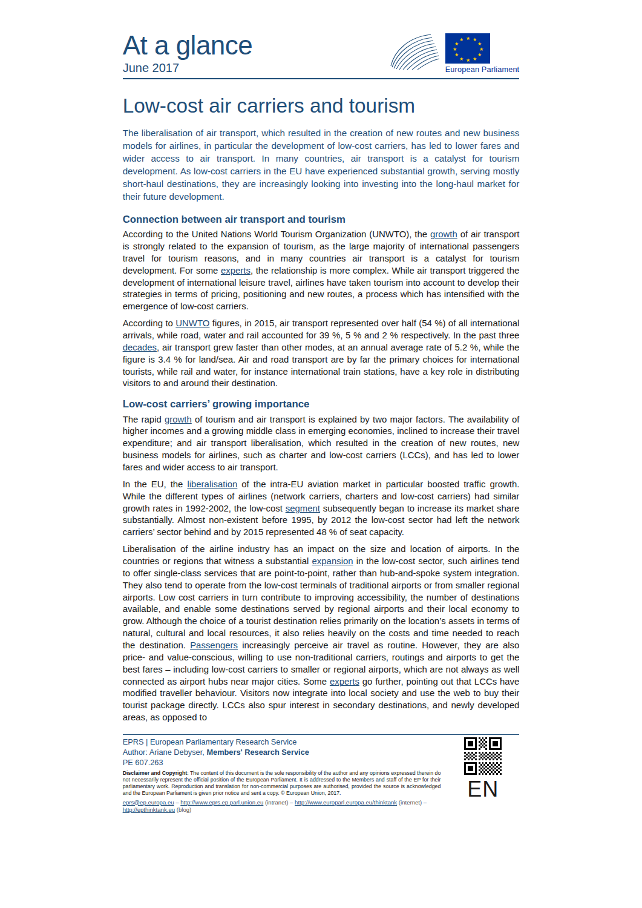At a glance
June 2017
★ ★ ★ ★ ★ ★ ★ ★ ★ ★ ★ ★
European Parliament
Low-cost air carriers and tourism
The liberalisation of air transport, which resulted in the creation of new routes and new business models for airlines, in particular the development of low-cost carriers, has led to lower fares and wider access to air transport. In many countries, air transport is a catalyst for tourism development. As low-cost carriers in the EU have experienced substantial growth, serving mostly short-haul destinations, they are increasingly looking into investing into the long-haul market for their future development.
Connection between air transport and tourism
According to the United Nations World Tourism Organization (UNWTO), the growth of air transport is strongly related to the expansion of tourism, as the large majority of international passengers travel for tourism reasons, and in many countries air transport is a catalyst for tourism development. For some experts, the relationship is more complex. While air transport triggered the development of international leisure travel, airlines have taken tourism into account to develop their strategies in terms of pricing, positioning and new routes, a process which has intensified with the emergence of low-cost carriers.
According to UNWTO figures, in 2015, air transport represented over half (54 %) of all international arrivals, while road, water and rail accounted for 39 %, 5 % and 2 % respectively. In the past three decades, air transport grew faster than other modes, at an annual average rate of 5.2 %, while the figure is 3.4 % for land/sea. Air and road transport are by far the primary choices for international tourists, while rail and water, for instance international train stations, have a key role in distributing visitors to and around their destination.
Low-cost carriers’ growing importance
The rapid growth of tourism and air transport is explained by two major factors. The availability of higher incomes and a growing middle class in emerging economies, inclined to increase their travel expenditure; and air transport liberalisation, which resulted in the creation of new routes, new business models for airlines, such as charter and low-cost carriers (LCCs), and has led to lower fares and wider access to air transport.
In the EU, the liberalisation of the intra-EU aviation market in particular boosted traffic growth. While the different types of airlines (network carriers, charters and low-cost carriers) had similar growth rates in 1992-2002, the low-cost segment subsequently began to increase its market share substantially. Almost non-existent before 1995, by 2012 the low-cost sector had left the network carriers’ sector behind and by 2015 represented 48 % of seat capacity.
Liberalisation of the airline industry has an impact on the size and location of airports. In the countries or regions that witness a substantial expansion in the low-cost sector, such airlines tend to offer single-class services that are point-to-point, rather than hub-and-spoke system integration. They also tend to operate from the low-cost terminals of traditional airports or from smaller regional airports. Low cost carriers in turn contribute to improving accessibility, the number of destinations available, and enable some destinations served by regional airports and their local economy to grow. Although the choice of a tourist destination relies primarily on the location’s assets in terms of natural, cultural and local resources, it also relies heavily on the costs and time needed to reach the destination. Passengers increasingly perceive air travel as routine. However, they are also price- and value-conscious, willing to use non-traditional carriers, routings and airports to get the best fares – including low-cost carriers to smaller or regional airports, which are not always as well connected as airport hubs near major cities. Some experts go further, pointing out that LCCs have modified traveller behaviour. Visitors now integrate into local society and use the web to buy their tourist package directly. LCCs also spur interest in secondary destinations, and newly developed areas, as opposed to
EPRS | European Parliamentary Research Service
Author: Ariane Debyser, Members' Research Service
PE 607.263
Disclaimer and Copyright: The content of this document is the sole responsibility of the author and any opinions expressed therein do not necessarily represent the official position of the European Parliament. It is addressed to the Members and staff of the EP for their parliamentary work. Reproduction and translation for non-commercial purposes are authorised, provided the source is acknowledged and the European Parliament is given prior notice and sent a copy. © European Union, 2017.
eprs@ep.europa.eu – http://www.eprs.ep.parl.union.eu (intranet) – http://www.europarl.europa.eu/thinktank (internet) – http://epthinktank.eu (blog)
EN